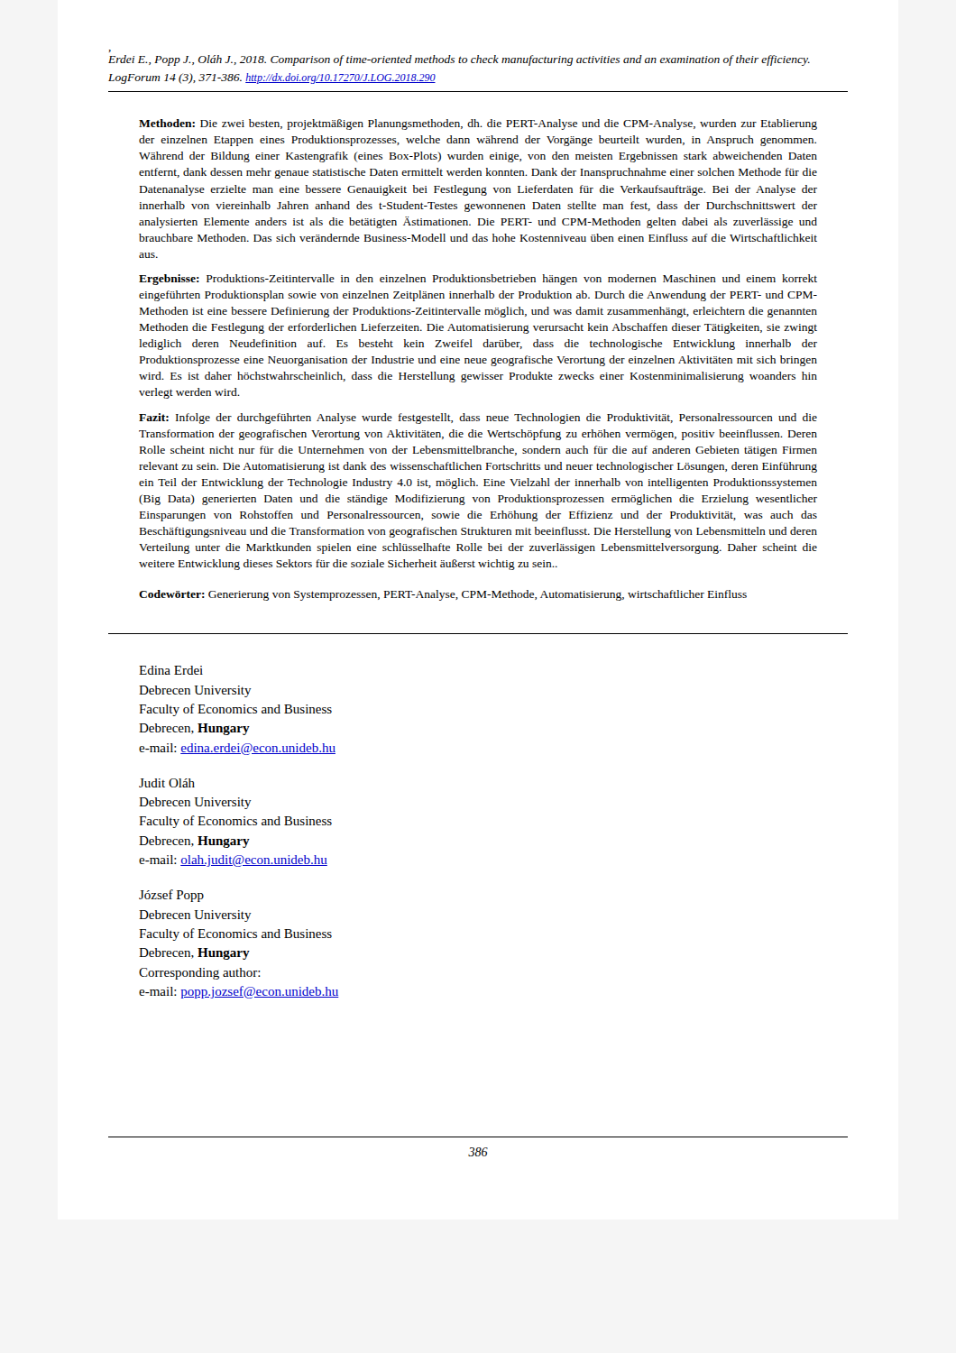, Erdei E., Popp J., Oláh J., 2018. Comparison of time-oriented methods to check manufacturing activities and an examination of their efficiency. LogForum 14 (3), 371-386. http://dx.doi.org/10.17270/J.LOG.2018.290
Methoden: Die zwei besten, projektmäßigen Planungsmethoden, dh. die PERT-Analyse und die CPM-Analyse, wurden zur Etablierung der einzelnen Etappen eines Produktionsprozesses, welche dann während der Vorgänge beurteilt wurden, in Anspruch genommen. Während der Bildung einer Kastengrafik (eines Box-Plots) wurden einige, von den meisten Ergebnissen stark abweichenden Daten entfernt, dank dessen mehr genaue statistische Daten ermittelt werden konnten. Dank der Inanspruchnahme einer solchen Methode für die Datenanalyse erzielte man eine bessere Genauigkeit bei Festlegung von Lieferdaten für die Verkaufsaufträge. Bei der Analyse der innerhalb von viereinhalb Jahren anhand des t-Student-Testes gewonnenen Daten stellte man fest, dass der Durchschnittswert der analysierten Elemente anders ist als die betätigten Ästimationen. Die PERT- und CPM-Methoden gelten dabei als zuverlässige und brauchbare Methoden. Das sich verändernde Business-Modell und das hohe Kostenniveau üben einen Einfluss auf die Wirtschaftlichkeit aus.
Ergebnisse: Produktions-Zeitintervalle in den einzelnen Produktionsbetrieben hängen von modernen Maschinen und einem korrekt eingeführten Produktionsplan sowie von einzelnen Zeitplänen innerhalb der Produktion ab. Durch die Anwendung der PERT- und CPM-Methoden ist eine bessere Definierung der Produktions-Zeitintervalle möglich, und was damit zusammenhängt, erleichtern die genannten Methoden die Festlegung der erforderlichen Lieferzeiten. Die Automatisierung verursacht kein Abschaffen dieser Tätigkeiten, sie zwingt lediglich deren Neudefinition auf. Es besteht kein Zweifel darüber, dass die technologische Entwicklung innerhalb der Produktionsprozesse eine Neuorganisation der Industrie und eine neue geografische Verortung der einzelnen Aktivitäten mit sich bringen wird. Es ist daher höchstwahrscheinlich, dass die Herstellung gewisser Produkte zwecks einer Kostenminimalisierung woanders hin verlegt werden wird.
Fazit: Infolge der durchgeführten Analyse wurde festgestellt, dass neue Technologien die Produktivität, Personalressourcen und die Transformation der geografischen Verortung von Aktivitäten, die die Wertschöpfung zu erhöhen vermögen, positiv beeinflussen. Deren Rolle scheint nicht nur für die Unternehmen von der Lebensmittelbranche, sondern auch für die auf anderen Gebieten tätigen Firmen relevant zu sein. Die Automatisierung ist dank des wissenschaftlichen Fortschritts und neuer technologischer Lösungen, deren Einführung ein Teil der Entwicklung der Technologie Industry 4.0 ist, möglich. Eine Vielzahl der innerhalb von intelligenten Produktionssystemen (Big Data) generierten Daten und die ständige Modifizierung von Produktionsprozessen ermöglichen die Erzielung wesentlicher Einsparungen von Rohstoffen und Personalressourcen, sowie die Erhöhung der Effizienz und der Produktivität, was auch das Beschäftigungsniveau und die Transformation von geografischen Strukturen mit beeinflusst. Die Herstellung von Lebensmitteln und deren Verteilung unter die Marktkunden spielen eine schlüsselhafte Rolle bei der zuverlässigen Lebensmittelversorgung. Daher scheint die weitere Entwicklung dieses Sektors für die soziale Sicherheit äußerst wichtig zu sein..
Codewörter: Generierung von Systemprozessen, PERT-Analyse, CPM-Methode, Automatisierung, wirtschaftlicher Einfluss
Edina Erdei
Debrecen University
Faculty of Economics and Business
Debrecen, Hungary
e-mail: edina.erdei@econ.unideb.hu
Judit Oláh
Debrecen University
Faculty of Economics and Business
Debrecen, Hungary
e-mail: olah.judit@econ.unideb.hu
József Popp
Debrecen University
Faculty of Economics and Business
Debrecen, Hungary
Corresponding author:
e-mail: popp.jozsef@econ.unideb.hu
386